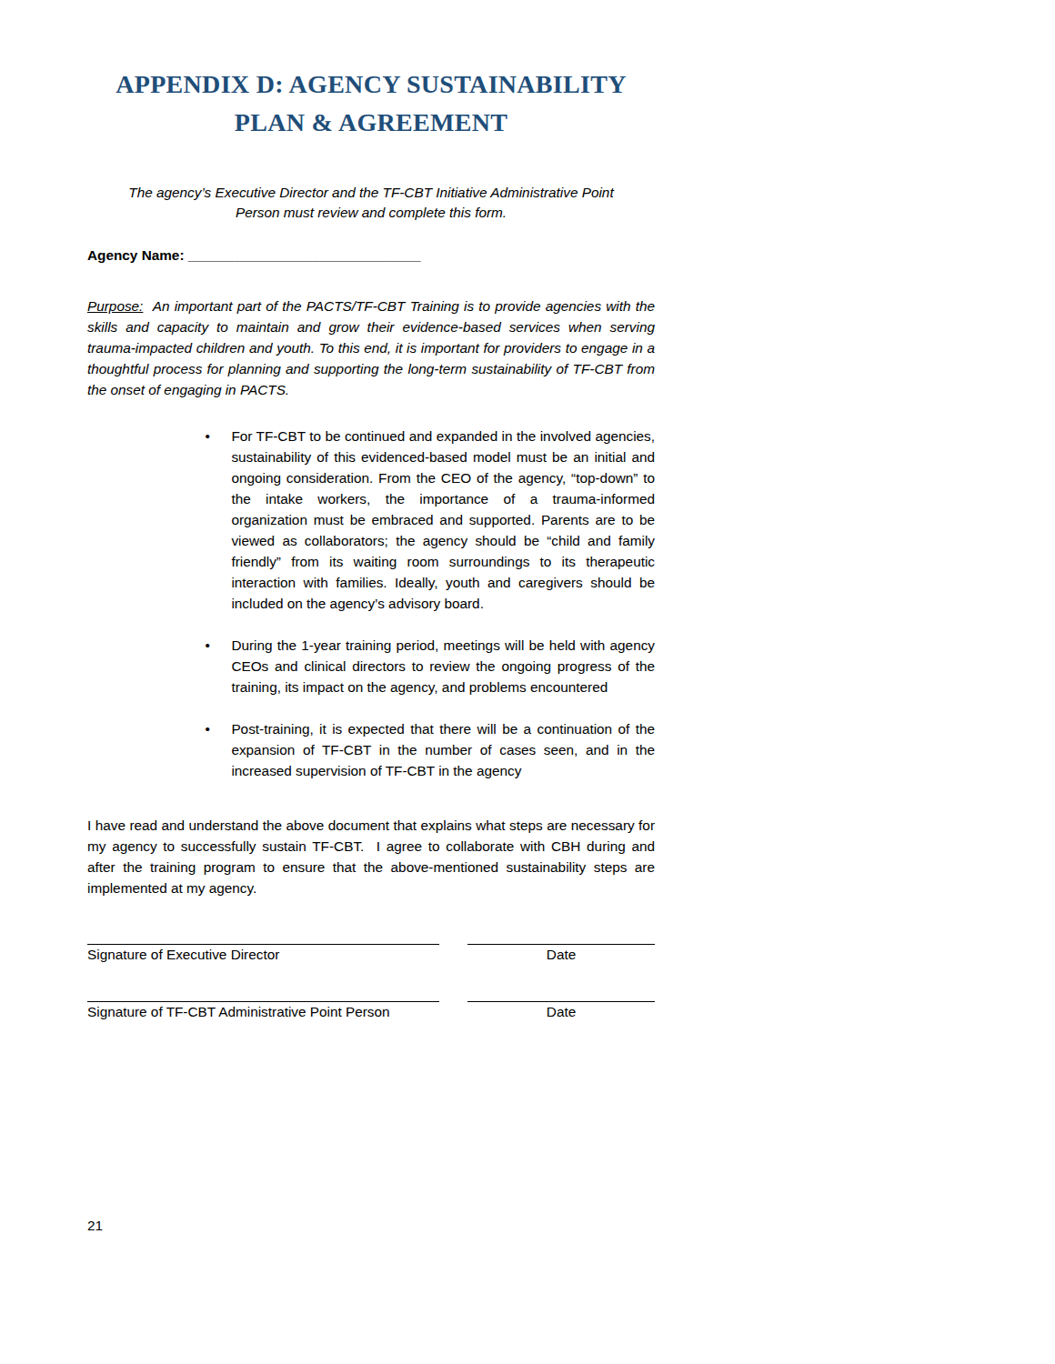APPENDIX D: AGENCY SUSTAINABILITY PLAN & AGREEMENT
The agency’s Executive Director and the TF-CBT Initiative Administrative Point Person must review and complete this form.
Agency Name: ______________________________
Purpose: An important part of the PACTS/TF-CBT Training is to provide agencies with the skills and capacity to maintain and grow their evidence-based services when serving trauma-impacted children and youth. To this end, it is important for providers to engage in a thoughtful process for planning and supporting the long-term sustainability of TF-CBT from the onset of engaging in PACTS.
For TF-CBT to be continued and expanded in the involved agencies, sustainability of this evidenced-based model must be an initial and ongoing consideration. From the CEO of the agency, “top-down” to the intake workers, the importance of a trauma-informed organization must be embraced and supported. Parents are to be viewed as collaborators; the agency should be “child and family friendly” from its waiting room surroundings to its therapeutic interaction with families. Ideally, youth and caregivers should be included on the agency’s advisory board.
During the 1-year training period, meetings will be held with agency CEOs and clinical directors to review the ongoing progress of the training, its impact on the agency, and problems encountered
Post-training, it is expected that there will be a continuation of the expansion of TF-CBT in the number of cases seen, and in the increased supervision of TF-CBT in the agency
I have read and understand the above document that explains what steps are necessary for my agency to successfully sustain TF-CBT. I agree to collaborate with CBH during and after the training program to ensure that the above-mentioned sustainability steps are implemented at my agency.
| Signature of Executive Director | | Date |
| Signature of TF-CBT Administrative Point Person | | Date |
21